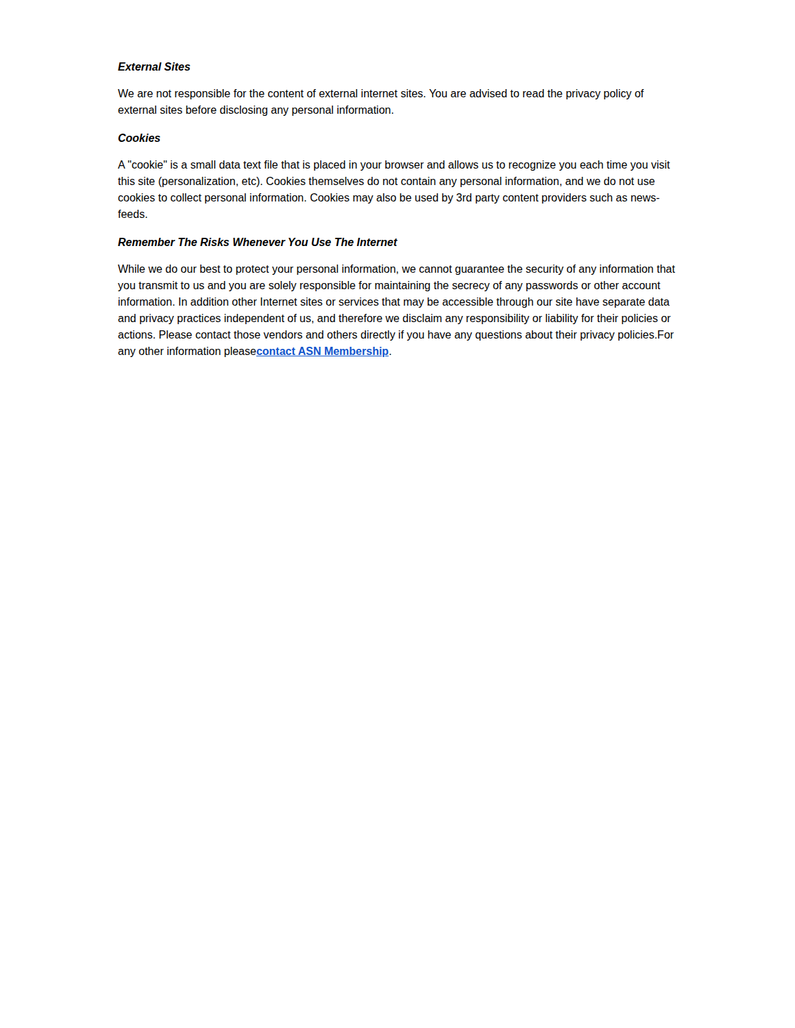External Sites
We are not responsible for the content of external internet sites. You are advised to read the privacy policy of external sites before disclosing any personal information.
Cookies
A "cookie" is a small data text file that is placed in your browser and allows us to recognize you each time you visit this site (personalization, etc). Cookies themselves do not contain any personal information, and we do not use cookies to collect personal information. Cookies may also be used by 3rd party content providers such as news-feeds.
Remember The Risks Whenever You Use The Internet
While we do our best to protect your personal information, we cannot guarantee the security of any information that you transmit to us and you are solely responsible for maintaining the secrecy of any passwords or other account information. In addition other Internet sites or services that may be accessible through our site have separate data and privacy practices independent of us, and therefore we disclaim any responsibility or liability for their policies or actions. Please contact those vendors and others directly if you have any questions about their privacy policies.For any other information pleasecontact ASN Membership.